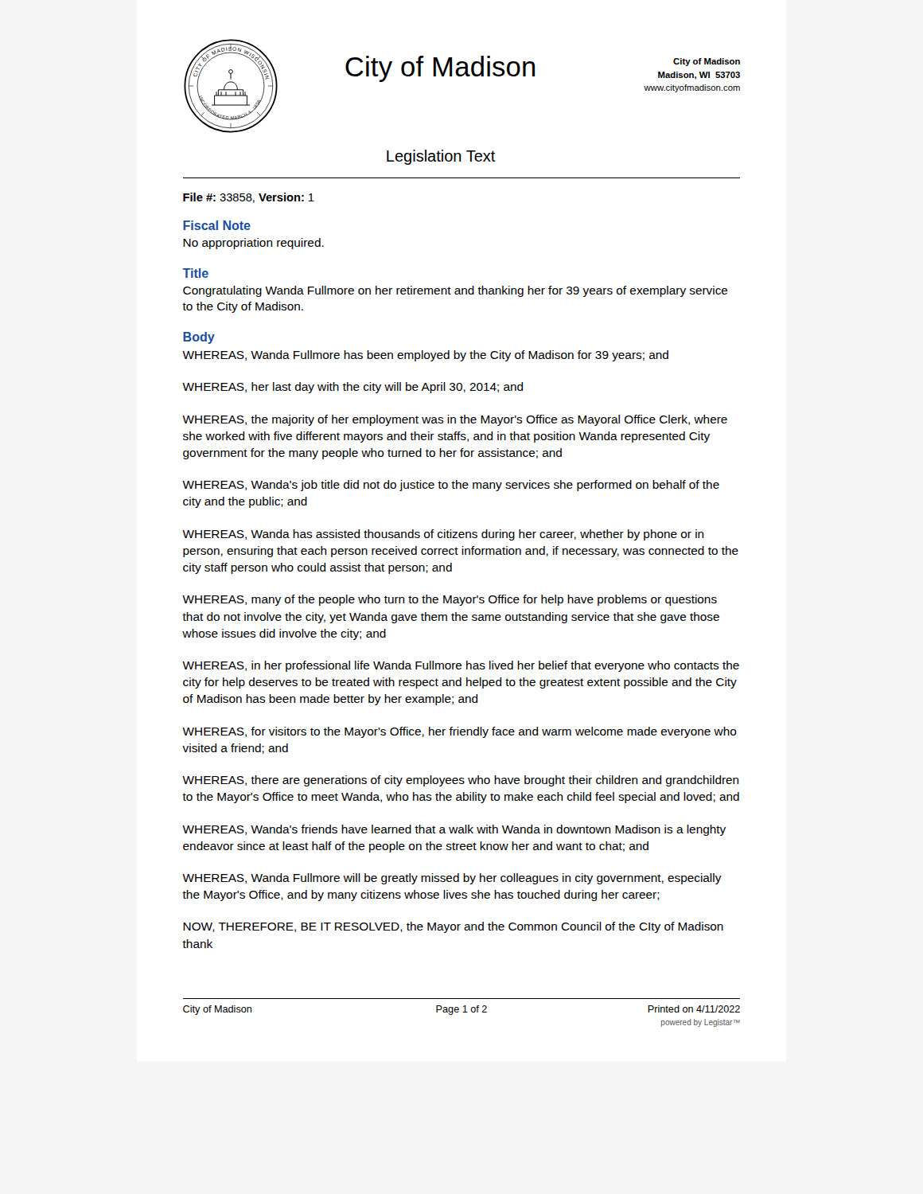CITY OF MADISON WISCONSIN INCORPORATED MARCH 4, 1856
City of Madison
Legislation Text
City of Madison
Madison, WI 53703
www.cityofmadison.com
File #: 33858, Version: 1
Fiscal Note
No appropriation required.
Title
Congratulating Wanda Fullmore on her retirement and thanking her for 39 years of exemplary service to the City of Madison.
Body
WHEREAS, Wanda Fullmore has been employed by the City of Madison for 39 years; and
WHEREAS, her last day with the city will be April 30, 2014; and
WHEREAS, the majority of her employment was in the Mayor's Office as Mayoral Office Clerk, where she worked with five different mayors and their staffs, and in that position Wanda represented City government for the many people who turned to her for assistance; and
WHEREAS, Wanda's job title did not do justice to the many services she performed on behalf of the city and the public; and
WHEREAS, Wanda has assisted thousands of citizens during her career, whether by phone or in person, ensuring that each person received correct information and, if necessary, was connected to the city staff person who could assist that person; and
WHEREAS, many of the people who turn to the Mayor's Office for help have problems or questions that do not involve the city, yet Wanda gave them the same outstanding service that she gave those whose issues did involve the city; and
WHEREAS, in her professional life Wanda Fullmore has lived her belief that everyone who contacts the city for help deserves to be treated with respect and helped to the greatest extent possible and the City of Madison has been made better by her example; and
WHEREAS, for visitors to the Mayor's Office, her friendly face and warm welcome made everyone who visited a friend; and
WHEREAS, there are generations of city employees who have brought their children and grandchildren to the Mayor's Office to meet Wanda, who has the ability to make each child feel special and loved; and
WHEREAS, Wanda's friends have learned that a walk with Wanda in downtown Madison is a lenghty endeavor since at least half of the people on the street know her and want to chat; and
WHEREAS, Wanda Fullmore will be greatly missed by her colleagues in city government, especially the Mayor's Office, and by many citizens whose lives she has touched during her career;
NOW, THEREFORE, BE IT RESOLVED, the Mayor and the Common Council of the CIty of Madison thank
City of Madison
Page 1 of 2
Printed on 4/11/2022
powered by Legistar™